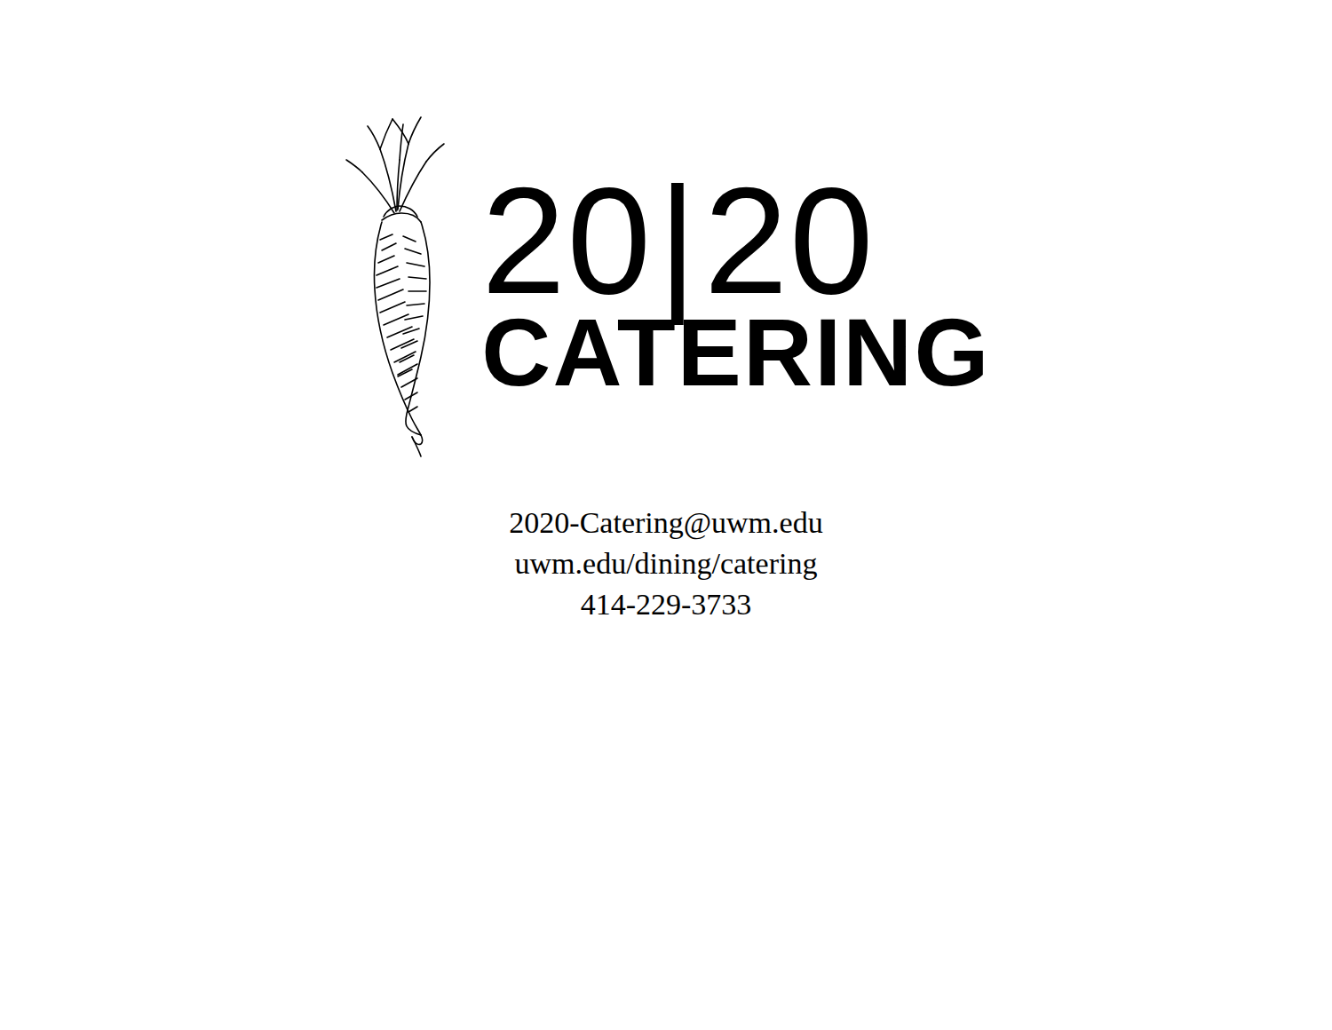20|20 CATERING
2020-Catering@uwm.edu
uwm.edu/dining/catering
414-229-3733